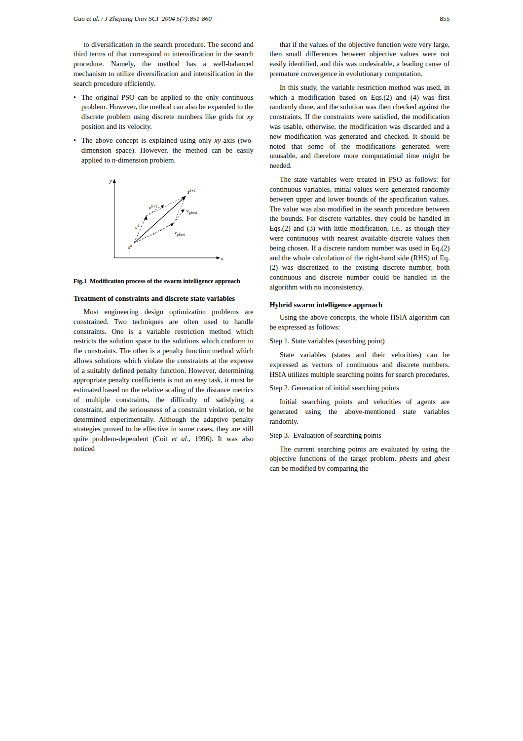Guo et al. / J Zhejiang Univ SCI 2004 5(7):851-860 855
to diversification in the search procedure. The second and third terms of that correspond to intensification in the search procedure. Namely, the method has a well-balanced mechanism to utilize diversification and intensification in the search procedure efficiently.
The original PSO can be applied to the only continuous problem. However, the method can also be expanded to the discrete problem using discrete numbers like grids for xy position and its velocity.
The above concept is explained using only xy-axis (two-dimension space). However, the method can be easily applied to n-dimension problem.
y x sk+1 sk vk vk+1 vgbest vpbest
Fig.1 Modification process of the swarm intelligence approach
Treatment of constraints and discrete state variables
Most engineering design optimization problems are constrained. Two techniques are often used to handle constraints. One is a variable restriction method which restricts the solution space to the solutions which conform to the constraints. The other is a penalty function method which allows solutions which violate the constraints at the expense of a suitably defined penalty function. However, determining appropriate penalty coefficients is not an easy task, it must be estimated based on the relative scaling of the distance metrics of multiple constraints, the difficulty of satisfying a constraint, and the seriousness of a constraint violation, or be determined experimentally. Although the adaptive penalty strategies proved to be effective in some cases, they are still quite problem-dependent (Coit et al., 1996). It was also noticed
that if the values of the objective function were very large, then small differences between objective values were not easily identified, and this was undesirable, a leading cause of premature convergence in evolutionary computation.
In this study, the variable restriction method was used, in which a modification based on Eqs.(2) and (4) was first randomly done, and the solution was then checked against the constraints. If the constraints were satisfied, the modification was usable, otherwise, the modification was discarded and a new modification was generated and checked. It should be noted that some of the modifications generated were unusable, and therefore more computational time might be needed.
The state variables were treated in PSO as follows: for continuous variables, initial values were generated randomly between upper and lower bounds of the specification values. The value was also modified in the search procedure between the bounds. For discrete variables, they could be handled in Eqs.(2) and (3) with little modification, i.e., as though they were continuous with nearest available discrete values then being chosen. If a discrete random number was used in Eq.(2) and the whole calculation of the right-hand side (RHS) of Eq.(2) was discretized to the existing discrete number, both continuous and discrete number could be handled in the algorithm with no inconsistency.
Hybrid swarm intelligence approach
Using the above concepts, the whole HSIA algorithm can be expressed as follows:
Step 1. State variables (searching point)
State variables (states and their velocities) can be expressed as vectors of continuous and discrete numbers. HSIA utilizes multiple searching points for search procedures.
Step 2. Generation of initial searching points
Initial searching points and velocities of agents are generated using the above-mentioned state variables randomly.
Step 3. Evaluation of searching points
The current searching points are evaluated by using the objective functions of the target problem. pbests and gbest can be modified by comparing the